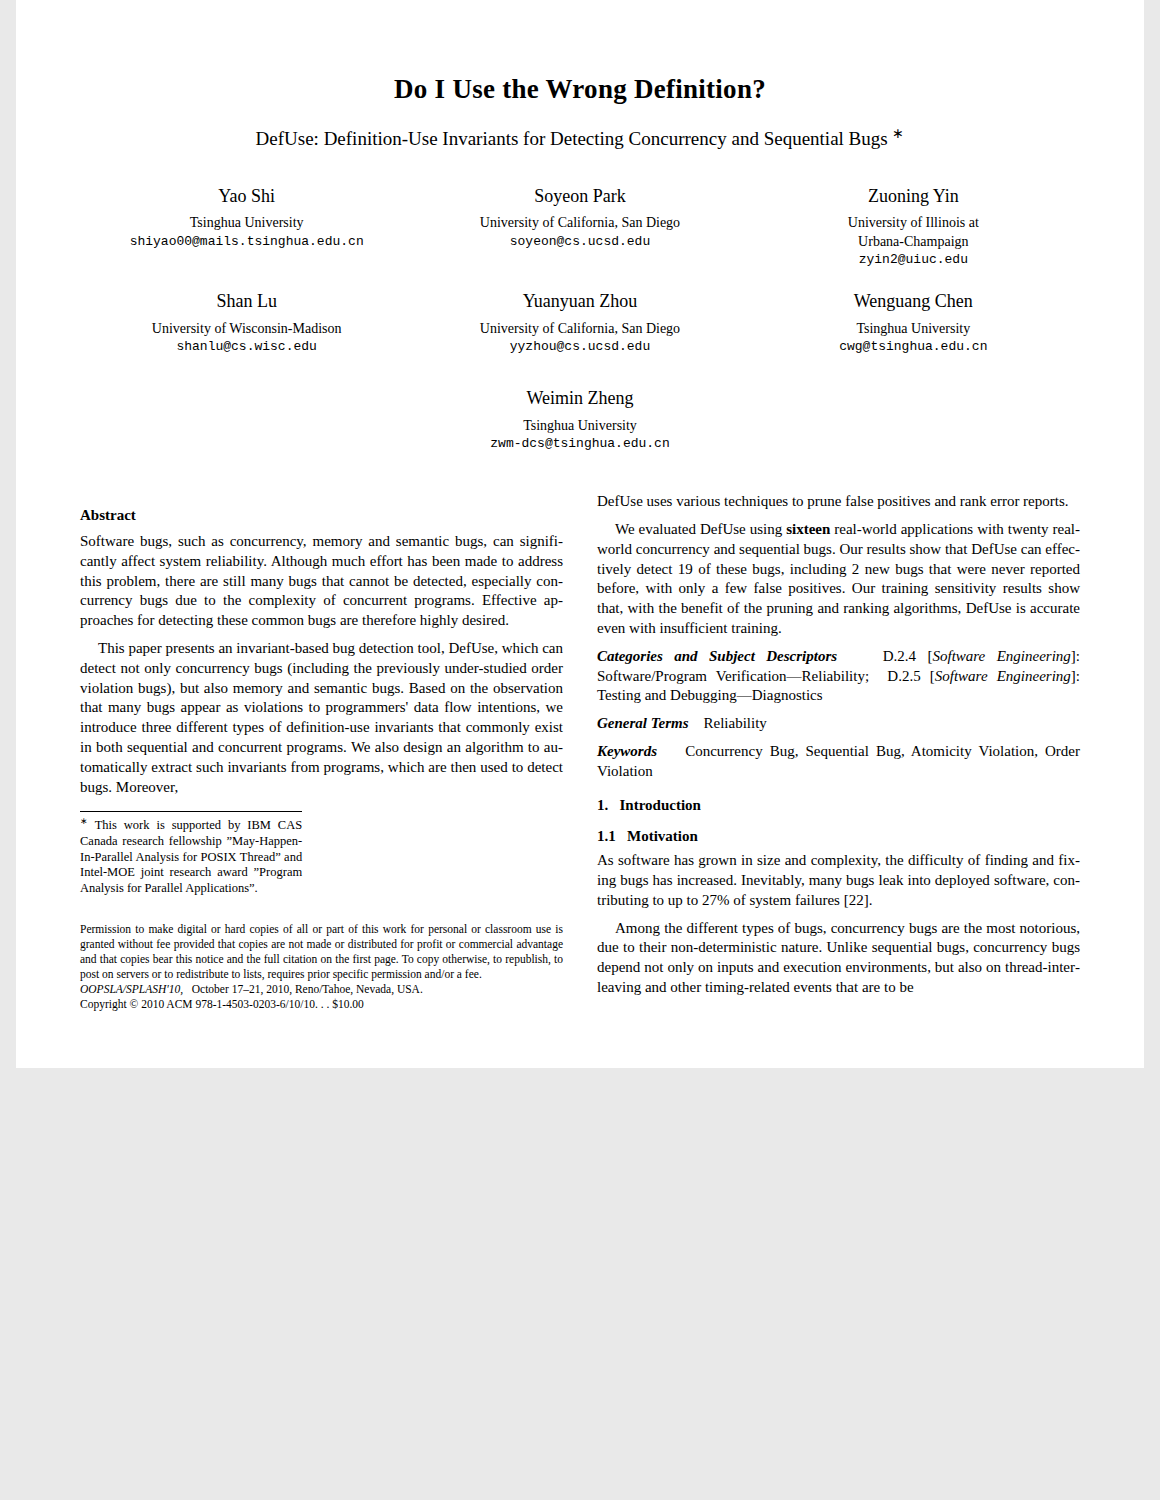Do I Use the Wrong Definition?
DefUse: Definition-Use Invariants for Detecting Concurrency and Sequential Bugs ∗
| Yao Shi Tsinghua University shiyao00@mails.tsinghua.edu.cn | Soyeon Park University of California, San Diego soyeon@cs.ucsd.edu | Zuoning Yin University of Illinois at Urbana-Champaign zyin2@uiuc.edu |
| Shan Lu University of Wisconsin-Madison shanlu@cs.wisc.edu | Yuanyuan Zhou University of California, San Diego yyzhou@cs.ucsd.edu | Wenguang Chen Tsinghua University cwg@tsinghua.edu.cn |
Weimin Zheng
Tsinghua University
zwm-dcs@tsinghua.edu.cn
Abstract
Software bugs, such as concurrency, memory and semantic bugs, can significantly affect system reliability. Although much effort has been made to address this problem, there are still many bugs that cannot be detected, especially concurrency bugs due to the complexity of concurrent programs. Effective approaches for detecting these common bugs are therefore highly desired.
This paper presents an invariant-based bug detection tool, DefUse, which can detect not only concurrency bugs (including the previously under-studied order violation bugs), but also memory and semantic bugs. Based on the observation that many bugs appear as violations to programmers' data flow intentions, we introduce three different types of definition-use invariants that commonly exist in both sequential and concurrent programs. We also design an algorithm to automatically extract such invariants from programs, which are then used to detect bugs. Moreover,
∗ This work is supported by IBM CAS Canada research fellowship ”May-Happen-In-Parallel Analysis for POSIX Thread” and Intel-MOE joint research award ”Program Analysis for Parallel Applications”.
Permission to make digital or hard copies of all or part of this work for personal or classroom use is granted without fee provided that copies are not made or distributed for profit or commercial advantage and that copies bear this notice and the full citation on the first page. To copy otherwise, to republish, to post on servers or to redistribute to lists, requires prior specific permission and/or a fee.
OOPSLA/SPLASH'10, October 17–21, 2010, Reno/Tahoe, Nevada, USA.
Copyright © 2010 ACM 978-1-4503-0203-6/10/10. . . $10.00
DefUse uses various techniques to prune false positives and rank error reports.
We evaluated DefUse using sixteen real-world applications with twenty real-world concurrency and sequential bugs. Our results show that DefUse can effectively detect 19 of these bugs, including 2 new bugs that were never reported before, with only a few false positives. Our training sensitivity results show that, with the benefit of the pruning and ranking algorithms, DefUse is accurate even with insufficient training.
Categories and Subject Descriptors D.2.4 [Software Engineering]: Software/Program Verification—Reliability; D.2.5 [Software Engineering]: Testing and Debugging—Diagnostics
General Terms Reliability
Keywords Concurrency Bug, Sequential Bug, Atomicity Violation, Order Violation
1. Introduction
1.1 Motivation
As software has grown in size and complexity, the difficulty of finding and fixing bugs has increased. Inevitably, many bugs leak into deployed software, contributing to up to 27% of system failures [22].
Among the different types of bugs, concurrency bugs are the most notorious, due to their non-deterministic nature. Unlike sequential bugs, concurrency bugs depend not only on inputs and execution environments, but also on thread-interleaving and other timing-related events that are to be